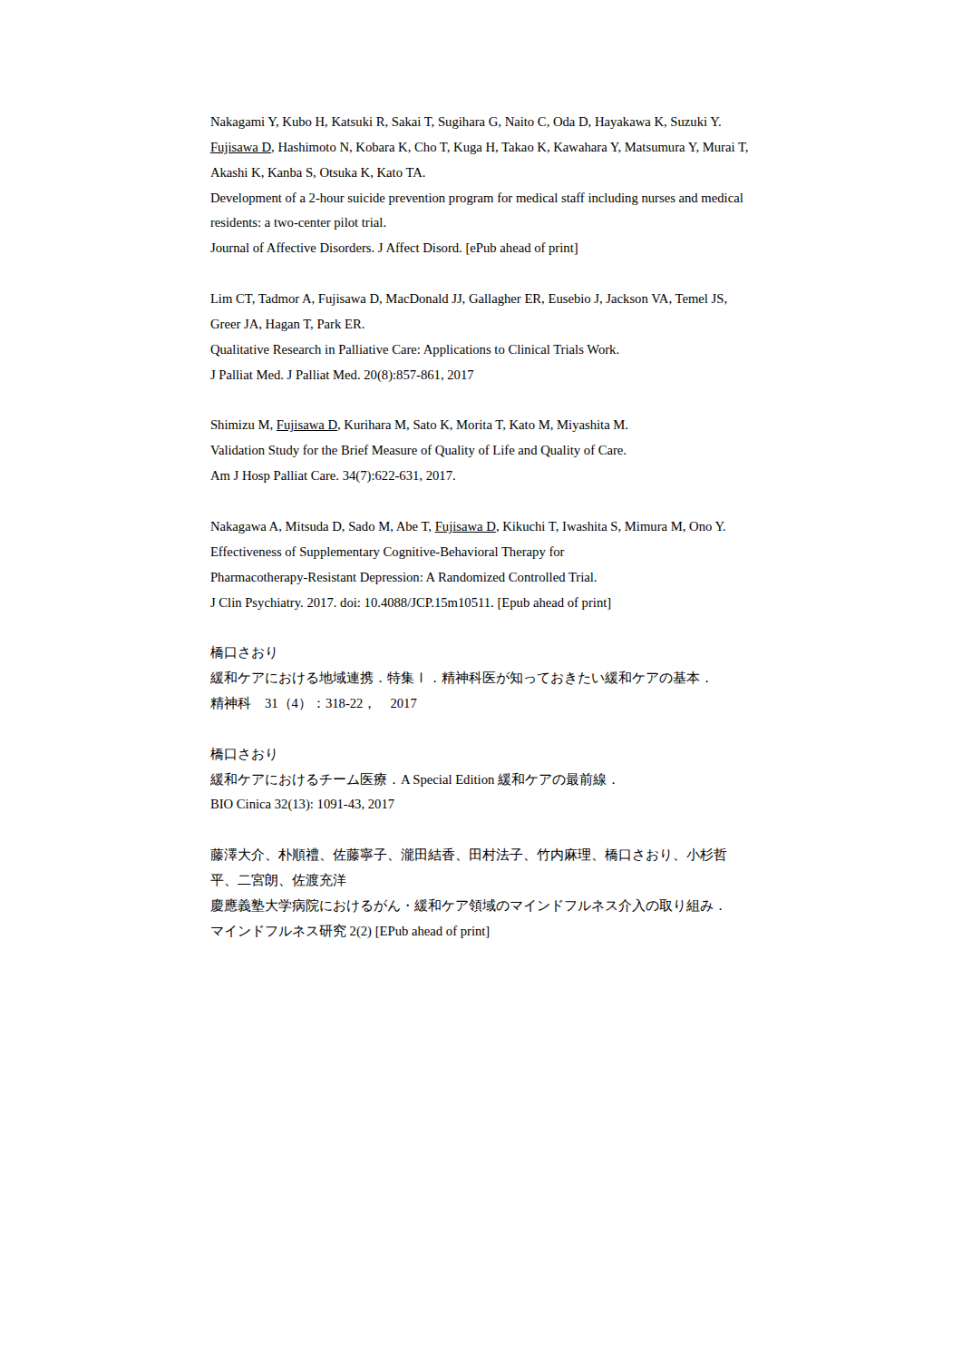Nakagami Y, Kubo H, Katsuki R, Sakai T, Sugihara G, Naito C, Oda D, Hayakawa K, Suzuki Y. Fujisawa D, Hashimoto N, Kobara K, Cho T, Kuga H, Takao K, Kawahara Y, Matsumura Y, Murai T, Akashi K, Kanba S, Otsuka K, Kato TA.
Development of a 2-hour suicide prevention program for medical staff including nurses and medical residents: a two-center pilot trial.
Journal of Affective Disorders. J Affect Disord. [ePub ahead of print]
Lim CT, Tadmor A, Fujisawa D, MacDonald JJ, Gallagher ER, Eusebio J, Jackson VA, Temel JS, Greer JA, Hagan T, Park ER.
Qualitative Research in Palliative Care: Applications to Clinical Trials Work.
J Palliat Med. J Palliat Med. 20(8):857-861, 2017
Shimizu M, Fujisawa D, Kurihara M, Sato K, Morita T, Kato M, Miyashita M.
Validation Study for the Brief Measure of Quality of Life and Quality of Care.
Am J Hosp Palliat Care. 34(7):622-631, 2017.
Nakagawa A, Mitsuda D, Sado M, Abe T, Fujisawa D, Kikuchi T, Iwashita S, Mimura M, Ono Y.
Effectiveness of Supplementary Cognitive-Behavioral Therapy for
Pharmacotherapy-Resistant Depression: A Randomized Controlled Trial.
J Clin Psychiatry. 2017. doi: 10.4088/JCP.15m10511. [Epub ahead of print]
橋口さおり
緩和ケアにおける地域連携．特集Ⅰ．精神科医が知っておきたい緩和ケアの基本．
精神科　31（4）：318-22，　2017
橋口さおり
緩和ケアにおけるチーム医療．A Special Edition 緩和ケアの最前線．
BIO Cinica 32(13): 1091-43, 2017
藤澤大介、朴順禮、佐藤寧子、瀧田結香、田村法子、竹内麻理、橋口さおり、小杉哲平、二宮朗、佐渡充洋
慶應義塾大学病院におけるがん・緩和ケア領域のマインドフルネス介入の取り組み．
マインドフルネス研究 2(2) [EPub ahead of print]